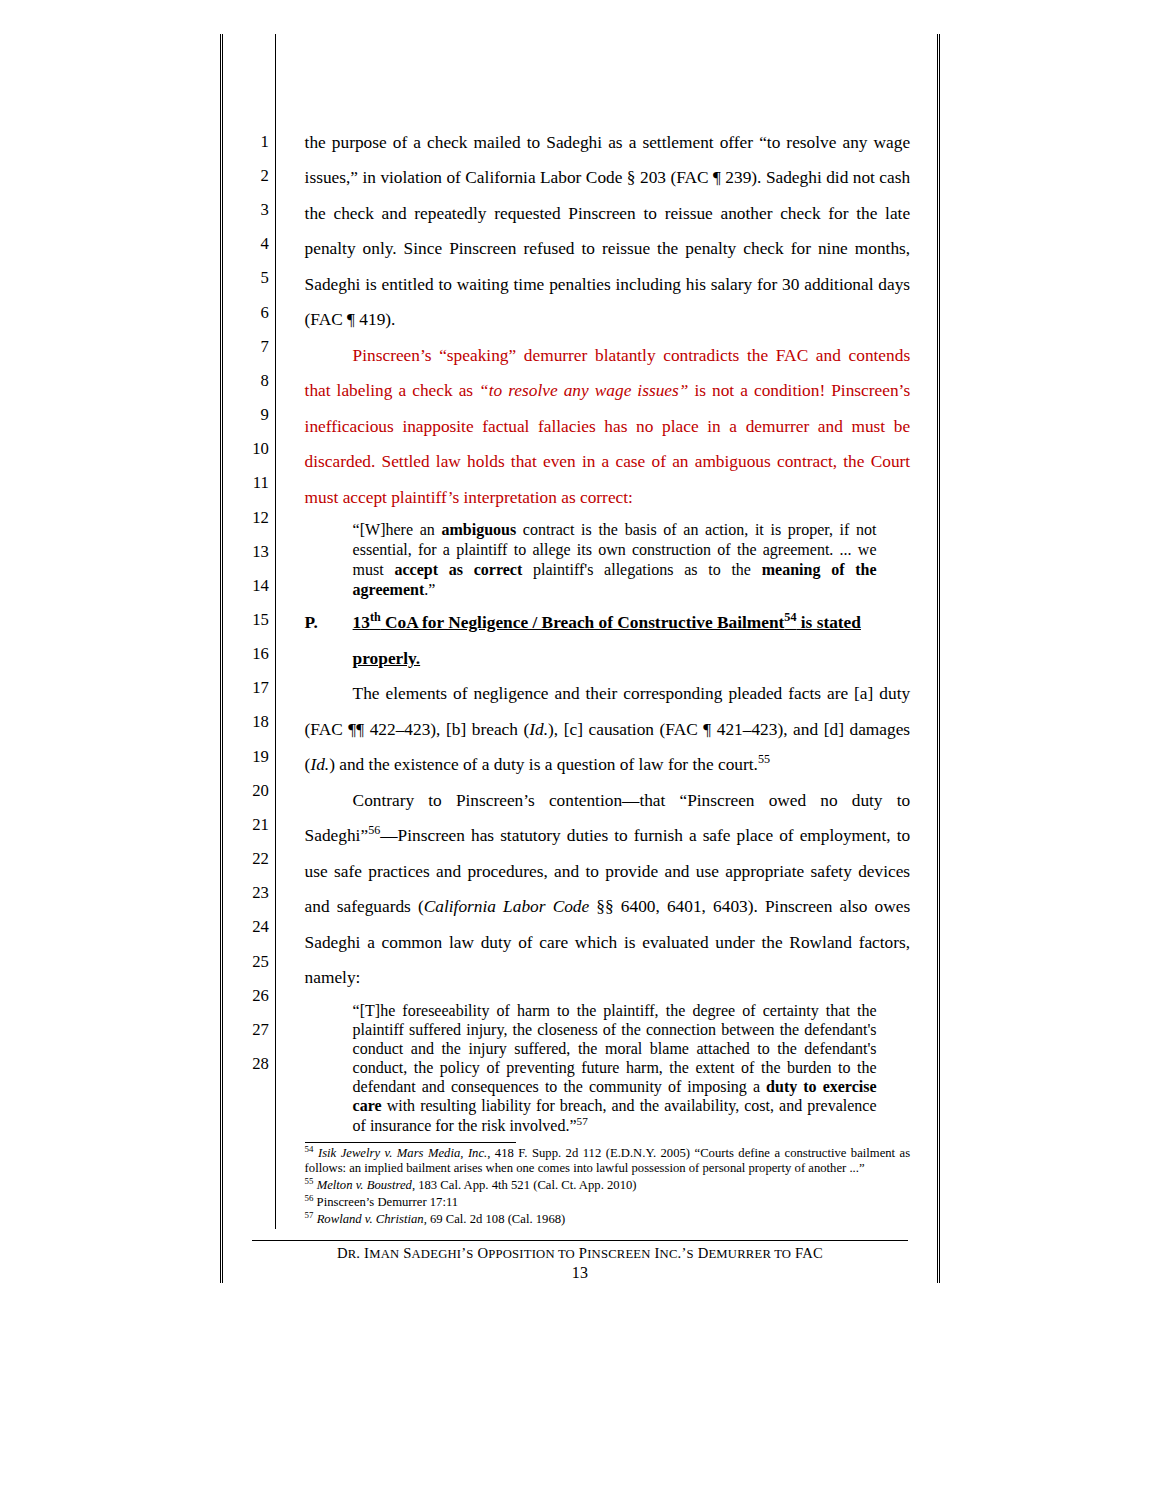1
2
3
4
5
6
7
8
9
10
11
12
13
14
15
16
17
18
19
20
21
22
23
24
25
26
27
28
the purpose of a check mailed to Sadeghi as a settlement offer “to resolve any wage issues,” in violation of California Labor Code § 203 (FAC ¶ 239). Sadeghi did not cash the check and repeatedly requested Pinscreen to reissue another check for the late penalty only. Since Pinscreen refused to reissue the penalty check for nine months, Sadeghi is entitled to waiting time penalties including his salary for 30 additional days (FAC ¶ 419).
Pinscreen’s “speaking” demurrer blatantly contradicts the FAC and contends that labeling a check as “to resolve any wage issues” is not a condition! Pinscreen’s inefficacious inapposite factual fallacies has no place in a demurrer and must be discarded. Settled law holds that even in a case of an ambiguous contract, the Court must accept plaintiff’s interpretation as correct:
“[W]here an ambiguous contract is the basis of an action, it is proper, if not essential, for a plaintiff to allege its own construction of the agreement. ... we must accept as correct plaintiff's allegations as to the meaning of the agreement.”
P.
13th CoA for Negligence / Breach of Constructive Bailment54 is stated properly.
The elements of negligence and their corresponding pleaded facts are [a] duty (FAC ¶¶ 422–423), [b] breach (Id.), [c] causation (FAC ¶ 421–423), and [d] damages (Id.) and the existence of a duty is a question of law for the court.55
Contrary to Pinscreen’s contention—that “Pinscreen owed no duty to Sadeghi”56—Pinscreen has statutory duties to furnish a safe place of employment, to use safe practices and procedures, and to provide and use appropriate safety devices and safeguards (California Labor Code §§ 6400, 6401, 6403). Pinscreen also owes Sadeghi a common law duty of care which is evaluated under the Rowland factors, namely:
“[T]he foreseeability of harm to the plaintiff, the degree of certainty that the plaintiff suffered injury, the closeness of the connection between the defendant's conduct and the injury suffered, the moral blame attached to the defendant's conduct, the policy of preventing future harm, the extent of the burden to the defendant and consequences to the community of imposing a duty to exercise care with resulting liability for breach, and the availability, cost, and prevalence of insurance for the risk involved.”57
54 Isik Jewelry v. Mars Media, Inc., 418 F. Supp. 2d 112 (E.D.N.Y. 2005) “Courts define a constructive bailment as follows: an implied bailment arises when one comes into lawful possession of personal property of another ...”
55 Melton v. Boustred, 183 Cal. App. 4th 521 (Cal. Ct. App. 2010)
56 Pinscreen’s Demurrer 17:11
57 Rowland v. Christian, 69 Cal. 2d 108 (Cal. 1968)
DR. IMAN SADEGHI’S OPPOSITION TO PINSCREEN INC.’S DEMURRER TO FAC
13